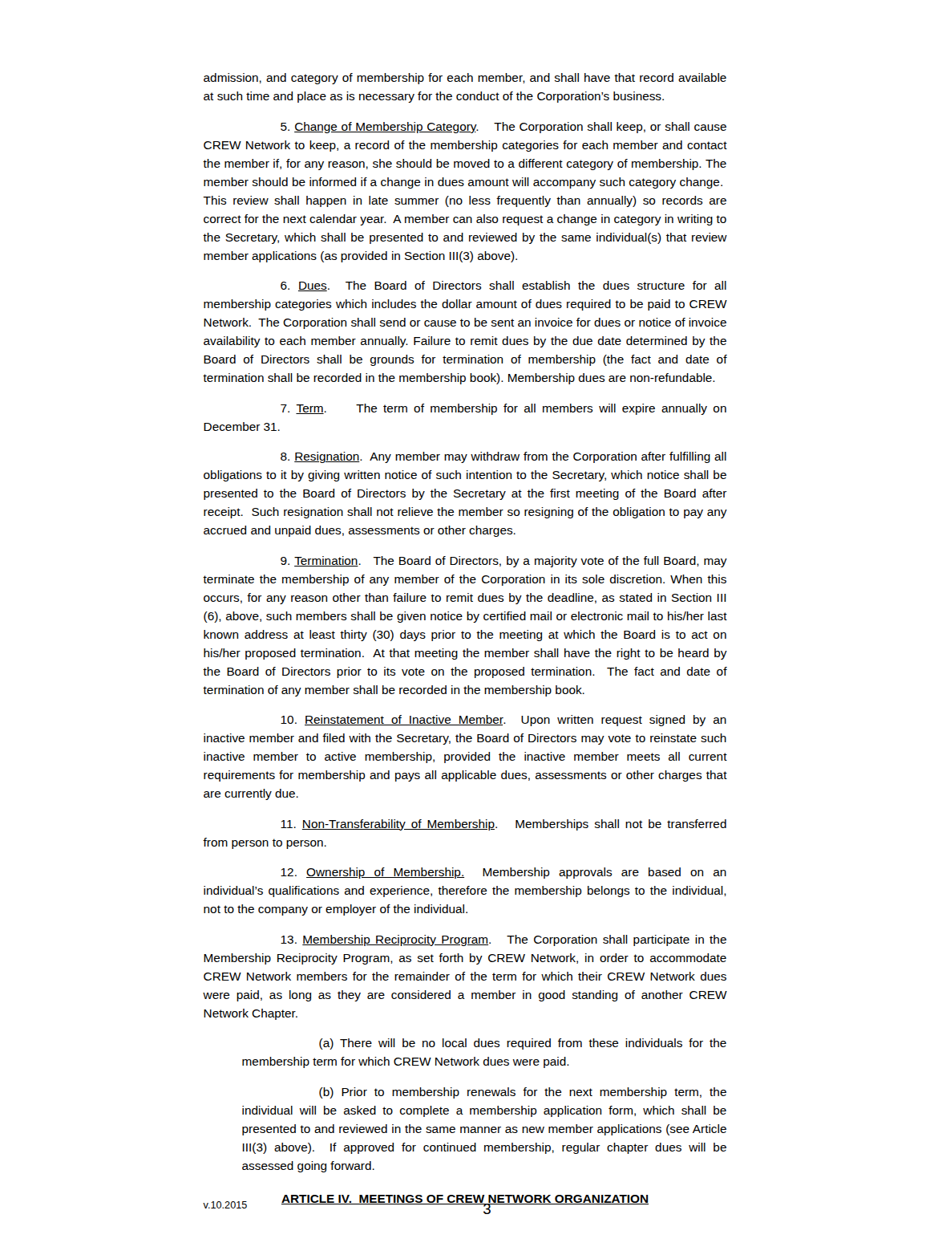admission, and category of membership for each member, and shall have that record available at such time and place as is necessary for the conduct of the Corporation’s business.
5. Change of Membership Category. The Corporation shall keep, or shall cause CREW Network to keep, a record of the membership categories for each member and contact the member if, for any reason, she should be moved to a different category of membership. The member should be informed if a change in dues amount will accompany such category change. This review shall happen in late summer (no less frequently than annually) so records are correct for the next calendar year. A member can also request a change in category in writing to the Secretary, which shall be presented to and reviewed by the same individual(s) that review member applications (as provided in Section III(3) above).
6. Dues. The Board of Directors shall establish the dues structure for all membership categories which includes the dollar amount of dues required to be paid to CREW Network. The Corporation shall send or cause to be sent an invoice for dues or notice of invoice availability to each member annually. Failure to remit dues by the due date determined by the Board of Directors shall be grounds for termination of membership (the fact and date of termination shall be recorded in the membership book). Membership dues are non-refundable.
7. Term. The term of membership for all members will expire annually on December 31.
8. Resignation. Any member may withdraw from the Corporation after fulfilling all obligations to it by giving written notice of such intention to the Secretary, which notice shall be presented to the Board of Directors by the Secretary at the first meeting of the Board after receipt. Such resignation shall not relieve the member so resigning of the obligation to pay any accrued and unpaid dues, assessments or other charges.
9. Termination. The Board of Directors, by a majority vote of the full Board, may terminate the membership of any member of the Corporation in its sole discretion. When this occurs, for any reason other than failure to remit dues by the deadline, as stated in Section III (6), above, such members shall be given notice by certified mail or electronic mail to his/her last known address at least thirty (30) days prior to the meeting at which the Board is to act on his/her proposed termination. At that meeting the member shall have the right to be heard by the Board of Directors prior to its vote on the proposed termination. The fact and date of termination of any member shall be recorded in the membership book.
10. Reinstatement of Inactive Member. Upon written request signed by an inactive member and filed with the Secretary, the Board of Directors may vote to reinstate such inactive member to active membership, provided the inactive member meets all current requirements for membership and pays all applicable dues, assessments or other charges that are currently due.
11. Non-Transferability of Membership. Memberships shall not be transferred from person to person.
12. Ownership of Membership. Membership approvals are based on an individual’s qualifications and experience, therefore the membership belongs to the individual, not to the company or employer of the individual.
13. Membership Reciprocity Program. The Corporation shall participate in the Membership Reciprocity Program, as set forth by CREW Network, in order to accommodate CREW Network members for the remainder of the term for which their CREW Network dues were paid, as long as they are considered a member in good standing of another CREW Network Chapter.
(a) There will be no local dues required from these individuals for the membership term for which CREW Network dues were paid.
(b) Prior to membership renewals for the next membership term, the individual will be asked to complete a membership application form, which shall be presented to and reviewed in the same manner as new member applications (see Article III(3) above). If approved for continued membership, regular chapter dues will be assessed going forward.
ARTICLE IV. MEETINGS OF CREW NETWORK ORGANIZATION
v.10.2015
3